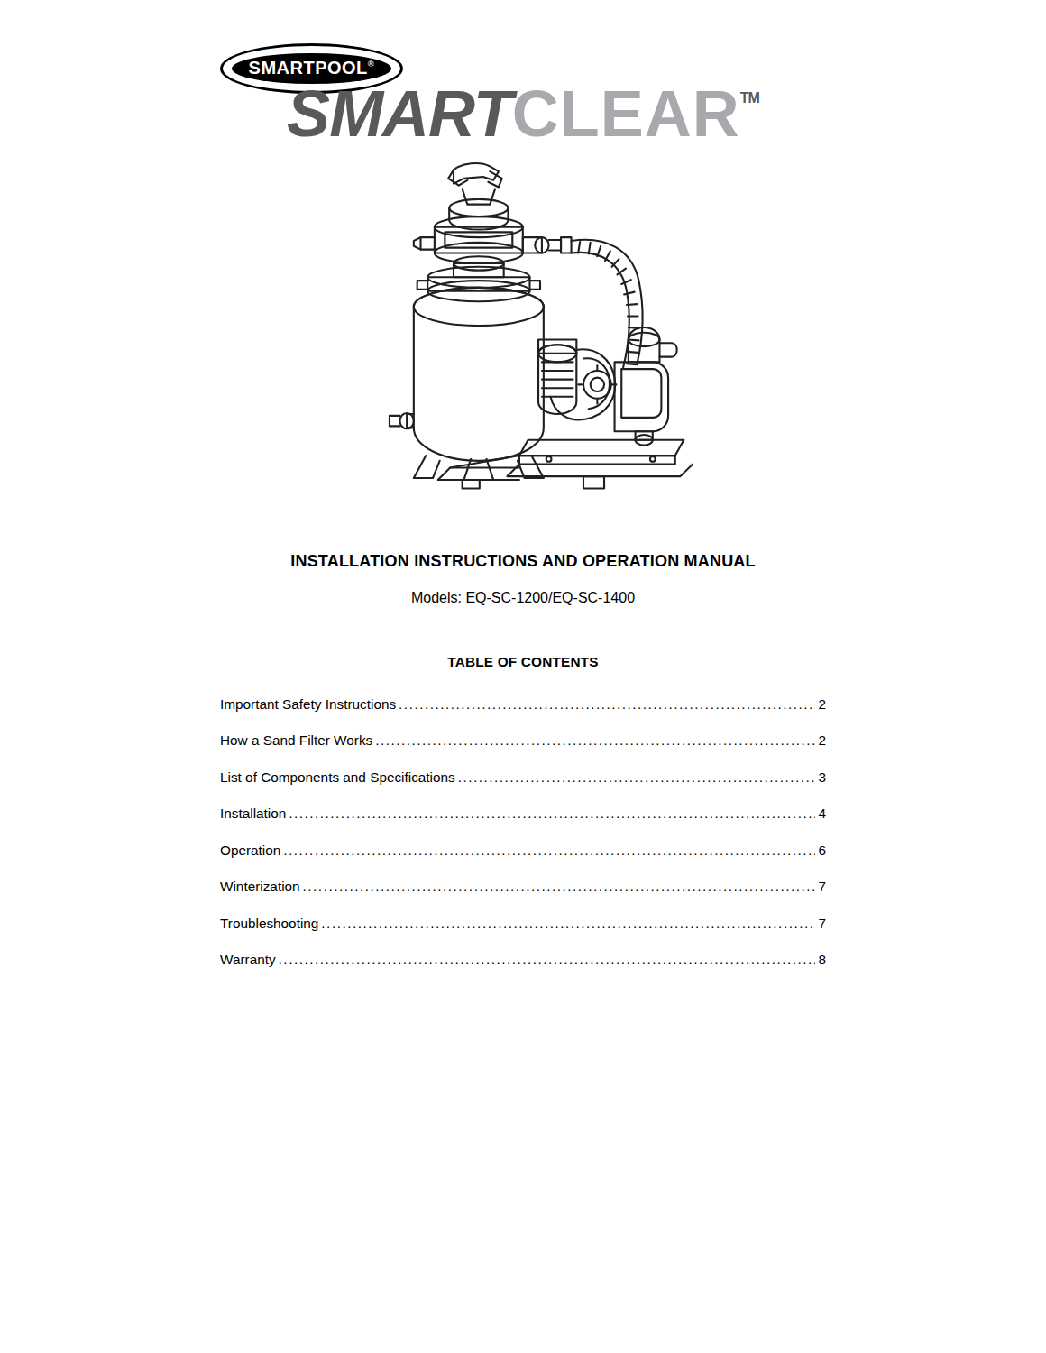SMARTPOOL®
SMART CLEAR TM
INSTALLATION INSTRUCTIONS AND OPERATION MANUAL
Models: EQ-SC-1200/EQ-SC-1400
TABLE OF CONTENTS
Important Safety Instructions ................................................................................................................. 2
How a Sand Filter Works ....................................................................................................... 2
List of Components and Specifications ......................................................................................... 3
Installation ................................................................................................................................. 4
Operation ................................................................................................................................... 6
Winterization ............................................................................................................................. 7
Troubleshooting ......................................................................................................................... 7
Warranty ..................................................................................................................................... 8